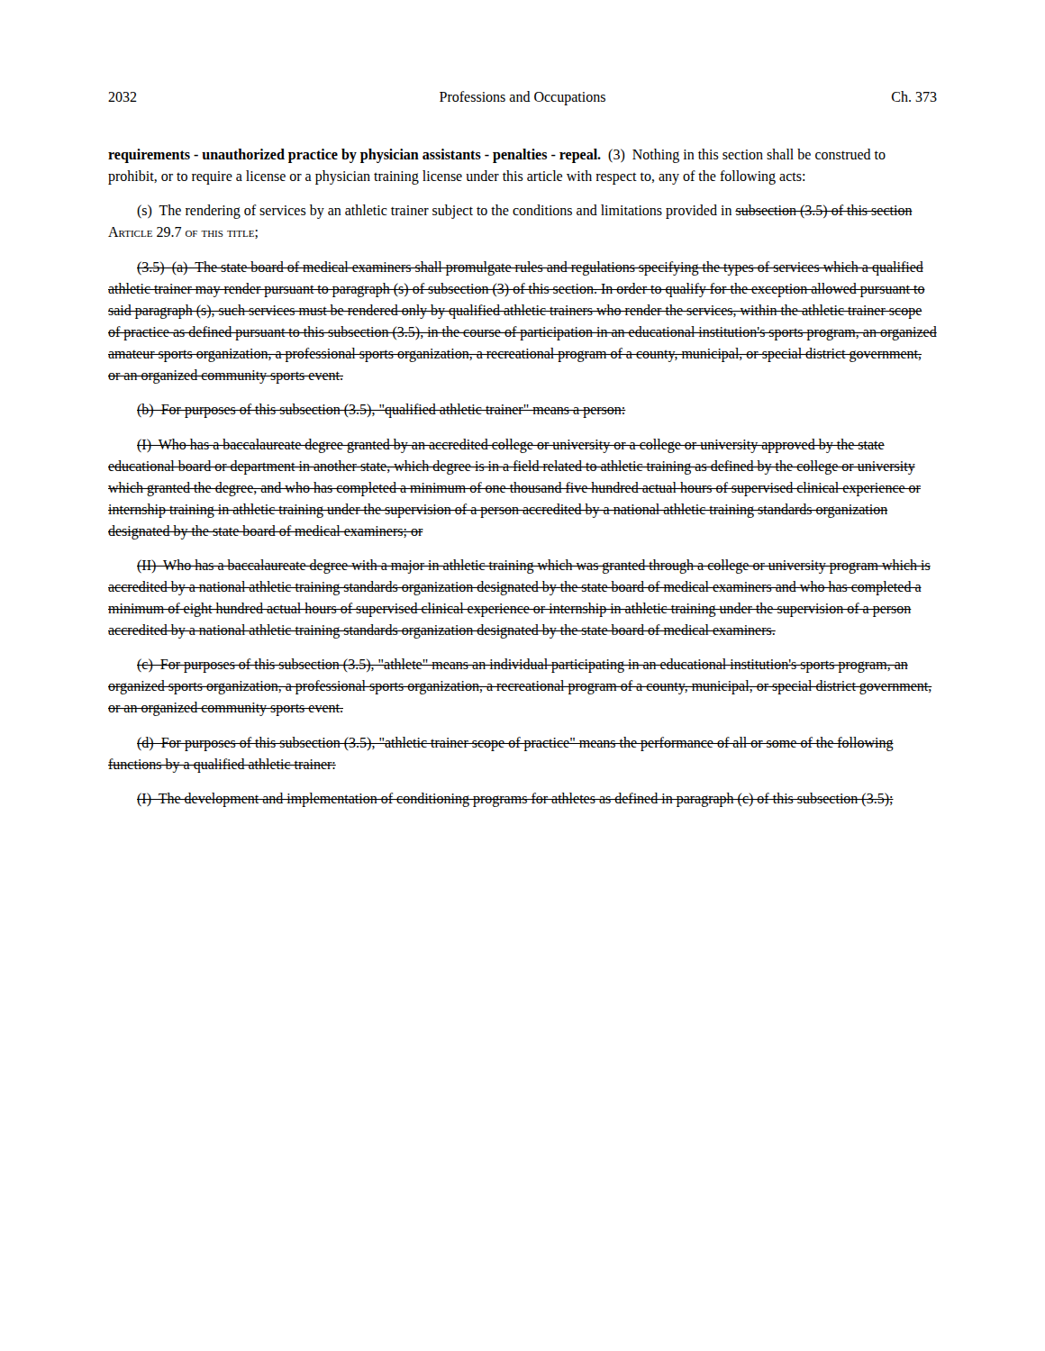2032
Professions and Occupations
Ch. 373
requirements - unauthorized practice by physician assistants - penalties - repeal. (3) Nothing in this section shall be construed to prohibit, or to require a license or a physician training license under this article with respect to, any of the following acts:
(s) The rendering of services by an athletic trainer subject to the conditions and limitations provided in subsection (3.5) of this section Article 29.7 of this title;
(3.5) (a) The state board of medical examiners shall promulgate rules and regulations specifying the types of services which a qualified athletic trainer may render pursuant to paragraph (s) of subsection (3) of this section. In order to qualify for the exception allowed pursuant to said paragraph (s), such services must be rendered only by qualified athletic trainers who render the services, within the athletic trainer scope of practice as defined pursuant to this subsection (3.5), in the course of participation in an educational institution's sports program, an organized amateur sports organization, a professional sports organization, a recreational program of a county, municipal, or special district government, or an organized community sports event.
(b) For purposes of this subsection (3.5), "qualified athletic trainer" means a person:
(I) Who has a baccalaureate degree granted by an accredited college or university or a college or university approved by the state educational board or department in another state, which degree is in a field related to athletic training as defined by the college or university which granted the degree, and who has completed a minimum of one thousand five hundred actual hours of supervised clinical experience or internship training in athletic training under the supervision of a person accredited by a national athletic training standards organization designated by the state board of medical examiners; or
(II) Who has a baccalaureate degree with a major in athletic training which was granted through a college or university program which is accredited by a national athletic training standards organization designated by the state board of medical examiners and who has completed a minimum of eight hundred actual hours of supervised clinical experience or internship in athletic training under the supervision of a person accredited by a national athletic training standards organization designated by the state board of medical examiners.
(c) For purposes of this subsection (3.5), "athlete" means an individual participating in an educational institution's sports program, an organized sports organization, a professional sports organization, a recreational program of a county, municipal, or special district government, or an organized community sports event.
(d) For purposes of this subsection (3.5), "athletic trainer scope of practice" means the performance of all or some of the following functions by a qualified athletic trainer:
(I) The development and implementation of conditioning programs for athletes as defined in paragraph (c) of this subsection (3.5);